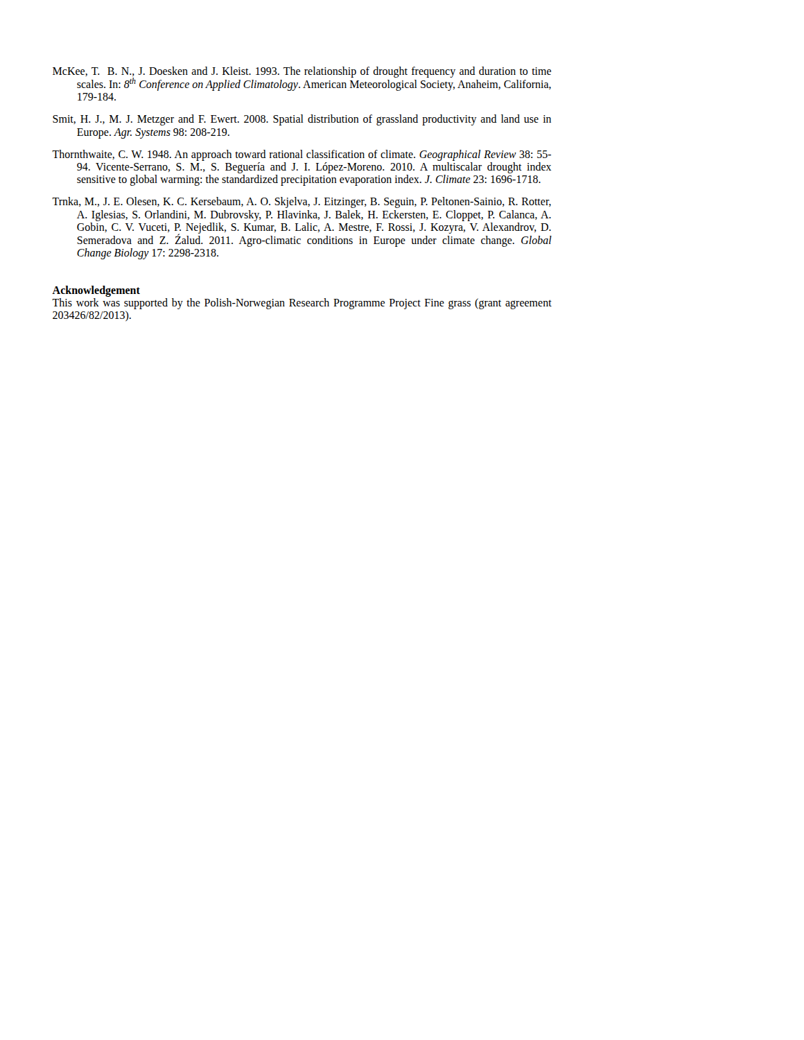McKee, T. B. N., J. Doesken and J. Kleist. 1993. The relationship of drought frequency and duration to time scales. In: 8th Conference on Applied Climatology. American Meteorological Society, Anaheim, California, 179-184.
Smit, H. J., M. J. Metzger and F. Ewert. 2008. Spatial distribution of grassland productivity and land use in Europe. Agr. Systems 98: 208-219.
Thornthwaite, C. W. 1948. An approach toward rational classification of climate. Geographical Review 38: 55-94. Vicente-Serrano, S. M., S. Beguería and J. I. López-Moreno. 2010. A multiscalar drought index sensitive to global warming: the standardized precipitation evaporation index. J. Climate 23: 1696-1718.
Trnka, M., J. E. Olesen, K. C. Kersebaum, A. O. Skjelva, J. Eitzinger, B. Seguin, P. Peltonen-Sainio, R. Rotter, A. Iglesias, S. Orlandini, M. Dubrovsky, P. Hlavinka, J. Balek, H. Eckersten, E. Cloppet, P. Calanca, A. Gobin, C. V. Vuceti, P. Nejedlik, S. Kumar, B. Lalic, A. Mestre, F. Rossi, J. Kozyra, V. Alexandrov, D. Semeradova and Z. Źalud. 2011. Agro-climatic conditions in Europe under climate change. Global Change Biology 17: 2298-2318.
Acknowledgement
This work was supported by the Polish-Norwegian Research Programme Project Fine grass (grant agreement 203426/82/2013).